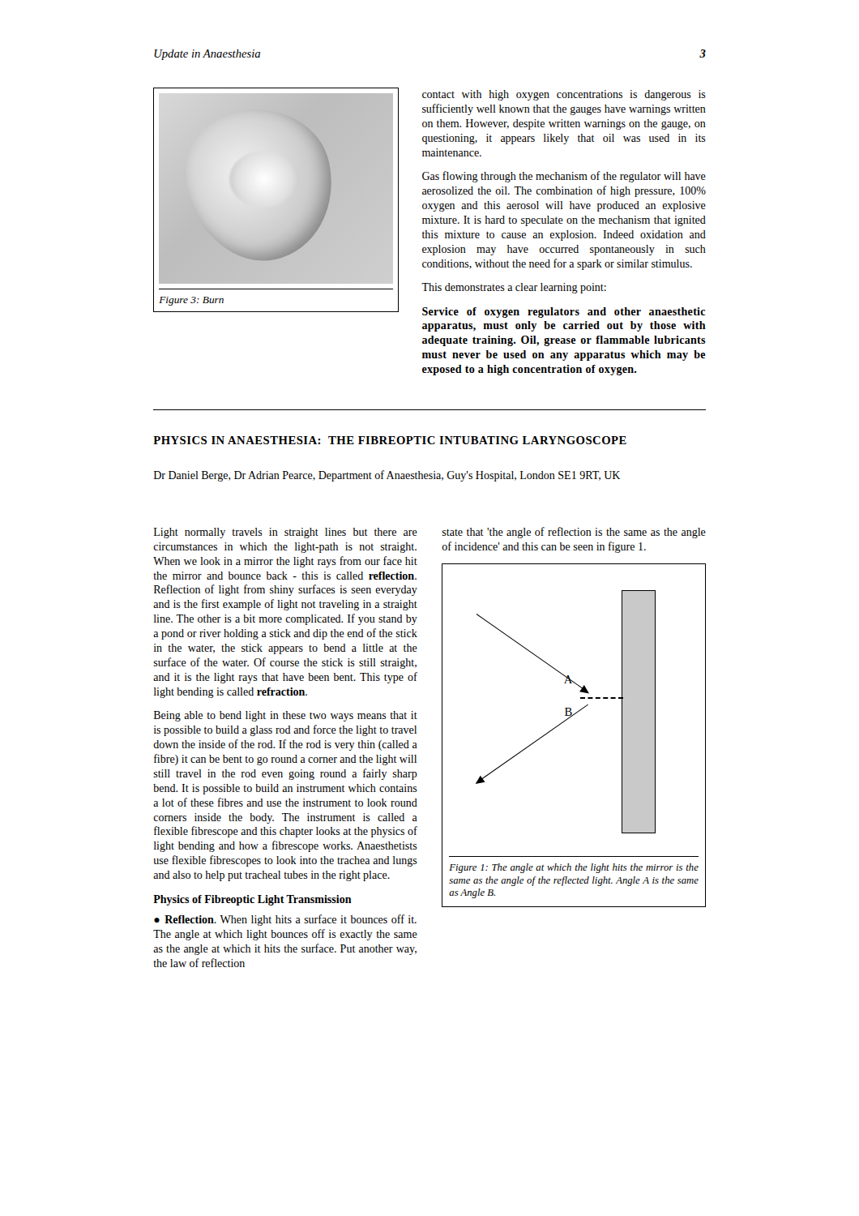Update in Anaesthesia
3
Figure 3: Burn
contact with high oxygen concentrations is dangerous is sufficiently well known that the gauges have warnings written on them. However, despite written warnings on the gauge, on questioning, it appears likely that oil was used in its maintenance.
Gas flowing through the mechanism of the regulator will have aerosolized the oil. The combination of high pressure, 100% oxygen and this aerosol will have produced an explosive mixture. It is hard to speculate on the mechanism that ignited this mixture to cause an explosion. Indeed oxidation and explosion may have occurred spontaneously in such conditions, without the need for a spark or similar stimulus.
This demonstrates a clear learning point:
Service of oxygen regulators and other anaesthetic apparatus, must only be carried out by those with adequate training. Oil, grease or flammable lubricants must never be used on any apparatus which may be exposed to a high concentration of oxygen.
PHYSICS IN ANAESTHESIA: THE FIBREOPTIC INTUBATING LARYNGOSCOPE
Dr Daniel Berge, Dr Adrian Pearce, Department of Anaesthesia, Guy's Hospital, London SE1 9RT, UK
Light normally travels in straight lines but there are circumstances in which the light-path is not straight. When we look in a mirror the light rays from our face hit the mirror and bounce back - this is called reflection. Reflection of light from shiny surfaces is seen everyday and is the first example of light not traveling in a straight line. The other is a bit more complicated. If you stand by a pond or river holding a stick and dip the end of the stick in the water, the stick appears to bend a little at the surface of the water. Of course the stick is still straight, and it is the light rays that have been bent. This type of light bending is called refraction.
Being able to bend light in these two ways means that it is possible to build a glass rod and force the light to travel down the inside of the rod. If the rod is very thin (called a fibre) it can be bent to go round a corner and the light will still travel in the rod even going round a fairly sharp bend. It is possible to build an instrument which contains a lot of these fibres and use the instrument to look round corners inside the body. The instrument is called a flexible fibrescope and this chapter looks at the physics of light bending and how a fibrescope works. Anaesthetists use flexible fibrescopes to look into the trachea and lungs and also to help put tracheal tubes in the right place.
Physics of Fibreoptic Light Transmission
● Reflection. When light hits a surface it bounces off it. The angle at which light bounces off is exactly the same as the angle at which it hits the surface. Put another way, the law of reflection
state that 'the angle of reflection is the same as the angle of incidence' and this can be seen in figure 1.
A
B
Figure 1: The angle at which the light hits the mirror is the same as the angle of the reflected light. Angle A is the same as Angle B.